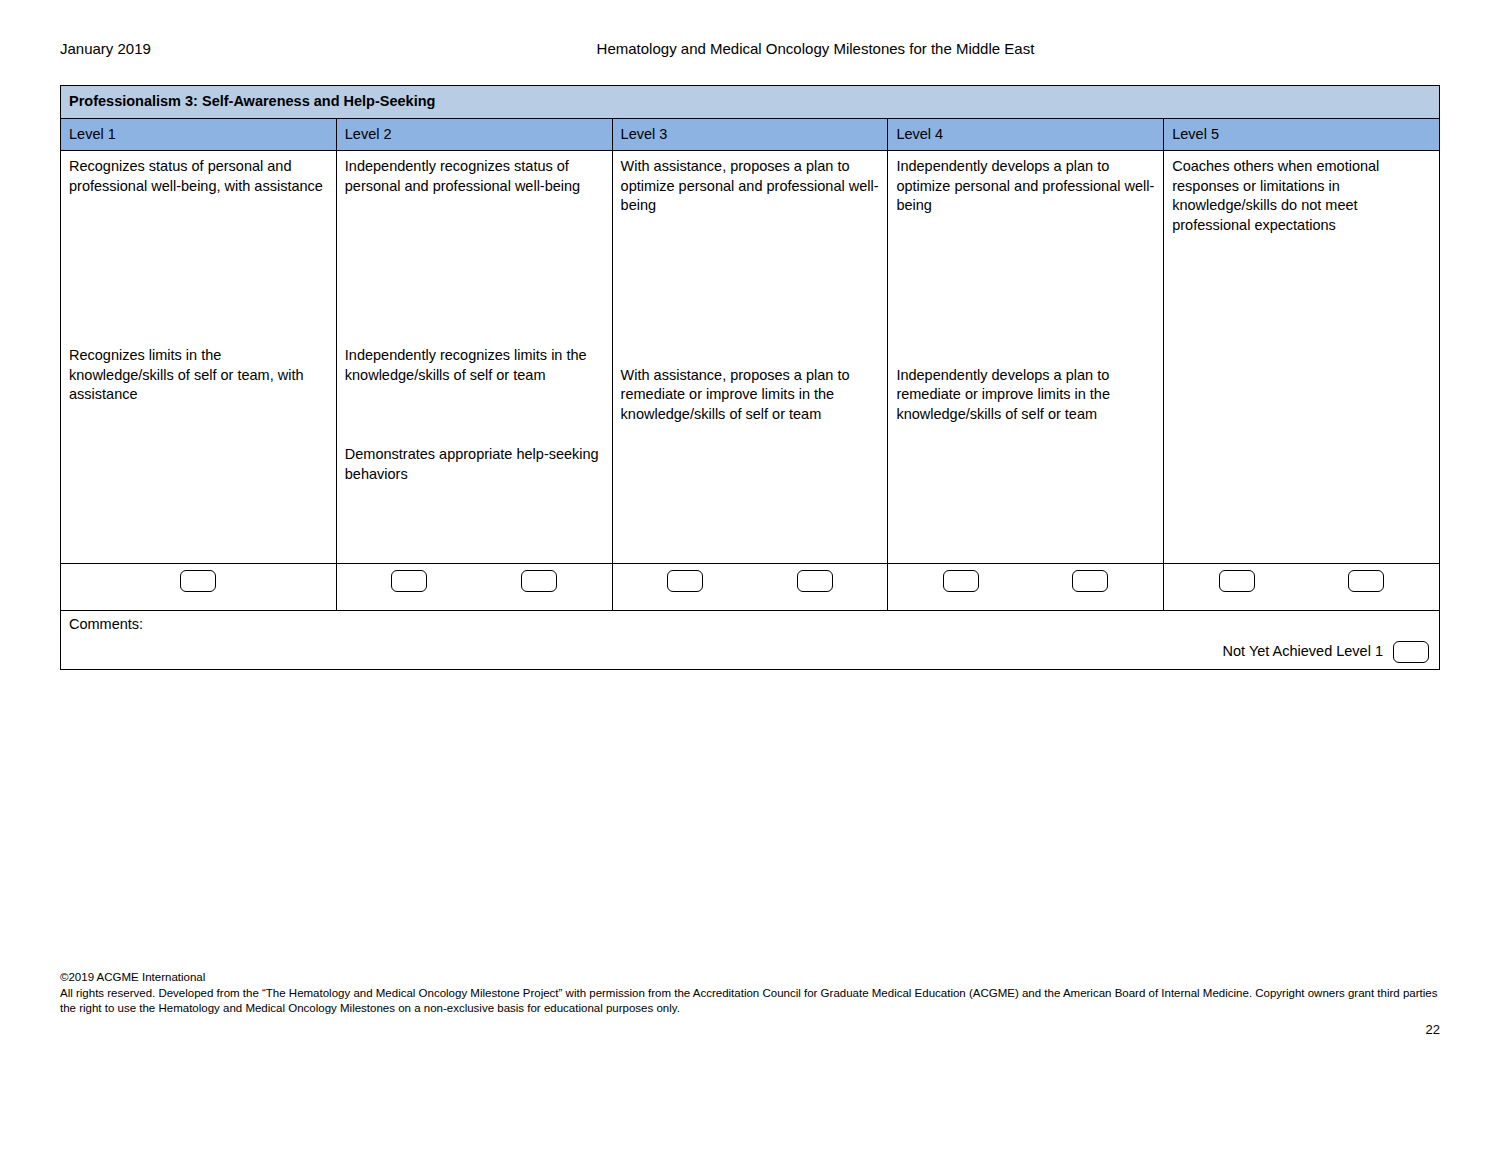January 2019
Hematology and Medical Oncology Milestones for the Middle East
| Professionalism 3: Self-Awareness and Help-Seeking |
| Level 1 | Level 2 | Level 3 | Level 4 | Level 5 |
| Recognizes status of personal and professional well-being, with assistance Recognizes limits in the knowledge/skills of self or team, with assistance | Independently recognizes status of personal and professional well-being Independently recognizes limits in the knowledge/skills of self or team Demonstrates appropriate help-seeking behaviors | With assistance, proposes a plan to optimize personal and professional well-being With assistance, proposes a plan to remediate or improve limits in the knowledge/skills of self or team | Independently develops a plan to optimize personal and professional well-being Independently develops a plan to remediate or improve limits in the knowledge/skills of self or team | Coaches others when emotional responses or limitations in knowledge/skills do not meet professional expectations |
| Comments: Not Yet Achieved Level 1 |
©2019 ACGME International
All rights reserved. Developed from the “The Hematology and Medical Oncology Milestone Project” with permission from the Accreditation Council for Graduate Medical Education (ACGME) and the American Board of Internal Medicine. Copyright owners grant third parties the right to use the Hematology and Medical Oncology Milestones on a non-exclusive basis for educational purposes only.
22